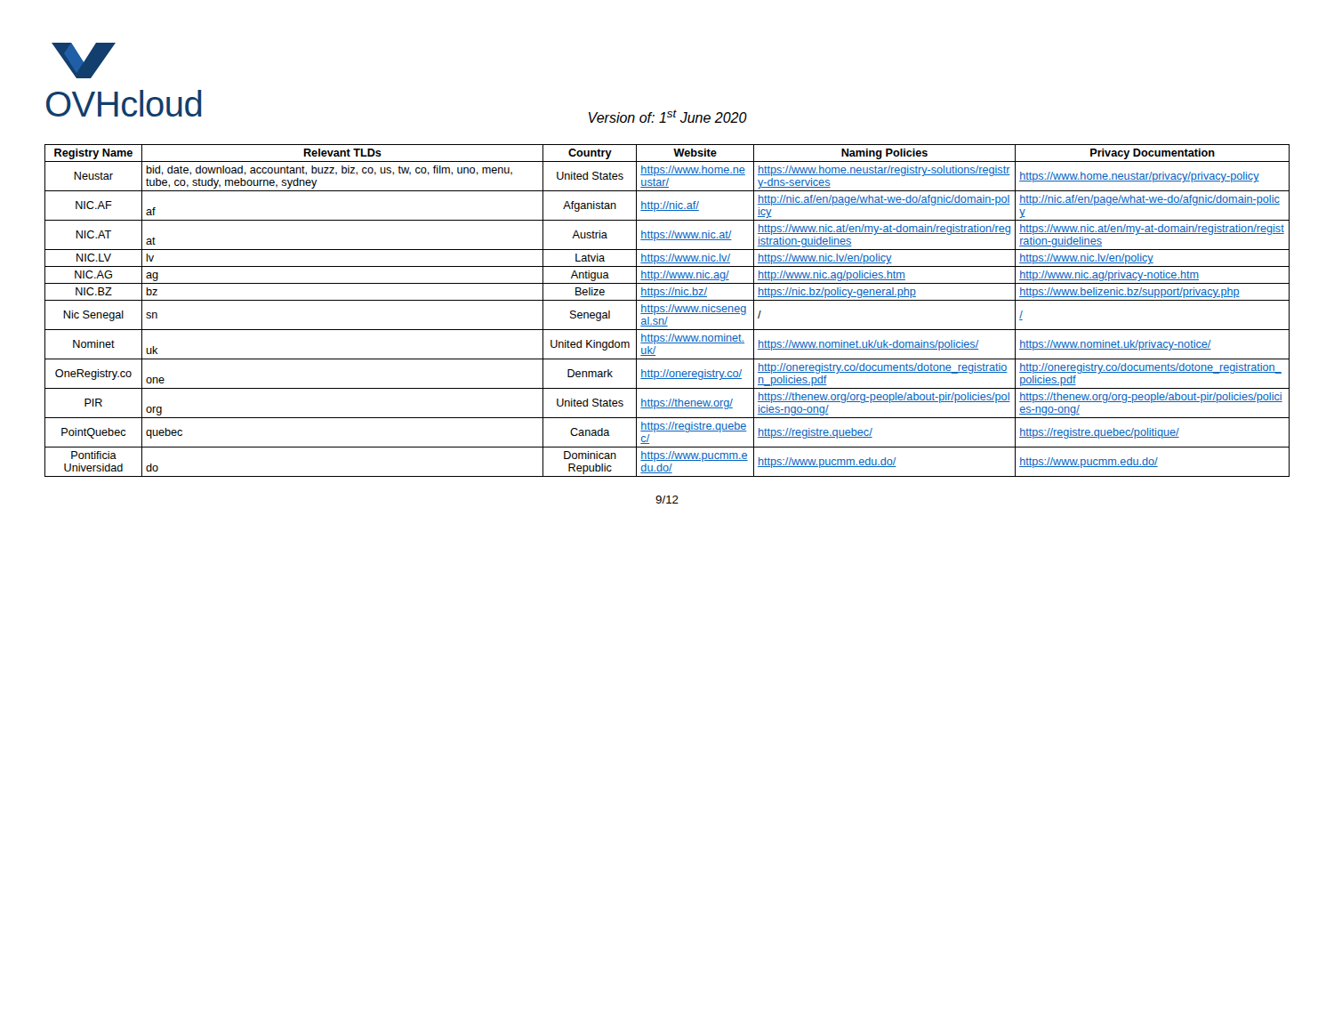OVHcloud
Version of: 1st June 2020
| Registry Name | Relevant TLDs | Country | Website | Naming Policies | Privacy Documentation |
| --- | --- | --- | --- | --- | --- |
| Neustar | bid, date, download, accountant, buzz, biz, co, us, tw, co, film, uno, menu, tube, co, study, mebourne, sydney | United States | https://www.home.neustar/ | https://www.home.neustar/registry-solutions/registry-dns-services | https://www.home.neustar/privacy/privacy-policy |
| NIC.AF | af | Afganistan | http://nic.af/ | http://nic.af/en/page/what-we-do/afgnic/domain-policy | http://nic.af/en/page/what-we-do/afgnic/domain-policy |
| NIC.AT | at | Austria | https://www.nic.at/ | https://www.nic.at/en/my-at-domain/registration/registration-guidelines | https://www.nic.at/en/my-at-domain/registration/registration-guidelines |
| NIC.LV | lv | Latvia | https://www.nic.lv/ | https://www.nic.lv/en/policy | https://www.nic.lv/en/policy |
| NIC.AG | ag | Antigua | http://www.nic.ag/ | http://www.nic.ag/policies.htm | http://www.nic.ag/privacy-notice.htm |
| NIC.BZ | bz | Belize | https://nic.bz/ | https://nic.bz/policy-general.php | https://www.belizenic.bz/support/privacy.php |
| Nic Senegal | sn | Senegal | https://www.nicsenegal.sn/ | / | / |
| Nominet | uk | United Kingdom | https://www.nominet.uk/ | https://www.nominet.uk/uk-domains/policies/ | https://www.nominet.uk/privacy-notice/ |
| OneRegistry.co | one | Denmark | http://oneregistry.co/ | http://oneregistry.co/documents/dotone_registration_policies.pdf | http://oneregistry.co/documents/dotone_registration_policies.pdf |
| PIR | org | United States | https://thenew.org/ | https://thenew.org/org-people/about-pir/policies/policies-ngo-ong/ | https://thenew.org/org-people/about-pir/policies/policies-ngo-ong/ |
| PointQuebec | quebec | Canada | https://registre.quebec/ | https://registre.quebec/ | https://registre.quebec/politique/ |
| Pontificia Universidad | do | Dominican Republic | https://www.pucmm.edu.do/ | https://www.pucmm.edu.do/ | https://www.pucmm.edu.do/ |
9/12